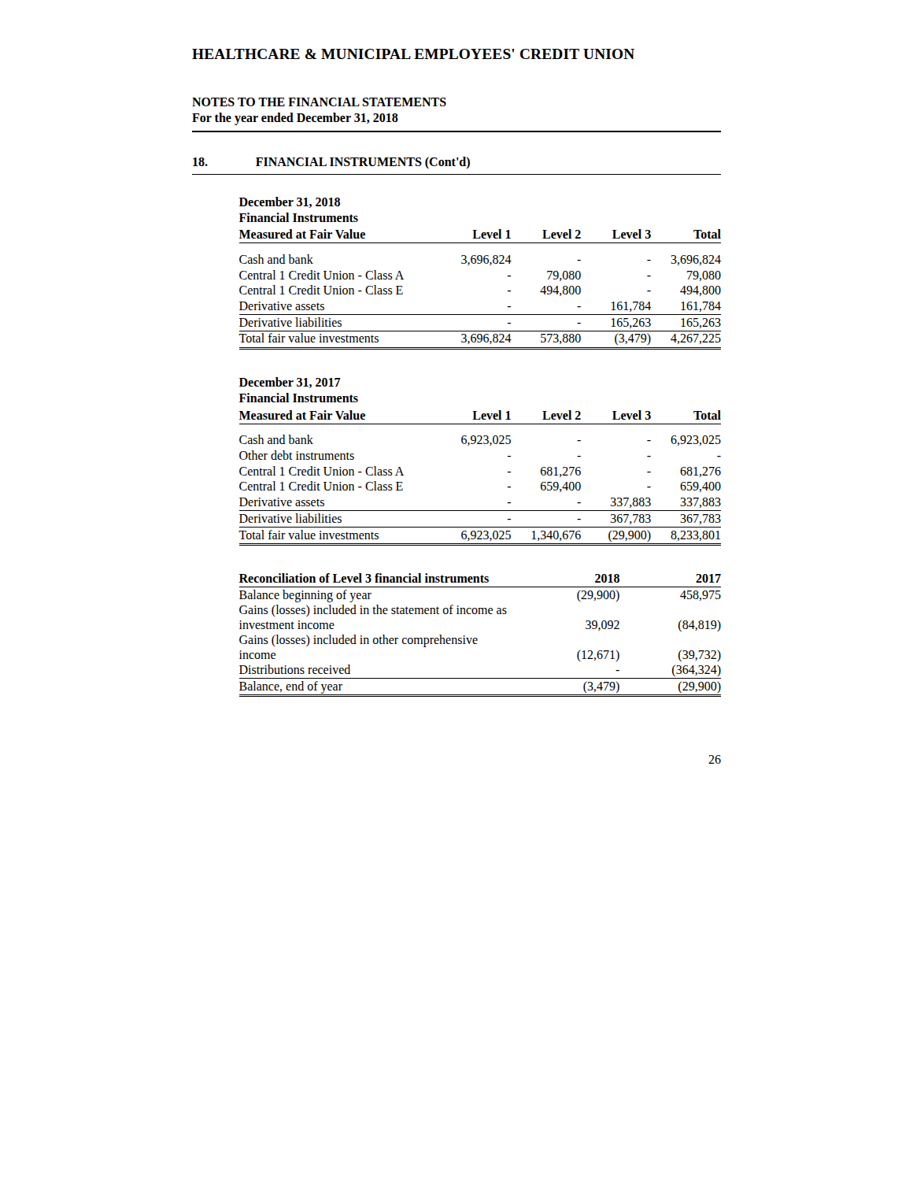HEALTHCARE & MUNICIPAL EMPLOYEES' CREDIT UNION
NOTES TO THE FINANCIAL STATEMENTS
For the year ended December 31, 2018
18. FINANCIAL INSTRUMENTS (Cont'd)
December 31, 2018 Financial Instruments
| Measured at Fair Value | Level 1 | Level 2 | Level 3 | Total |
| --- | --- | --- | --- | --- |
| Cash and bank | 3,696,824 | - | - | 3,696,824 |
| Central 1 Credit Union - Class A | - | 79,080 | - | 79,080 |
| Central 1 Credit Union - Class E | - | 494,800 | - | 494,800 |
| Derivative assets | - | - | 161,784 | 161,784 |
| Derivative liabilities | - | - | 165,263 | 165,263 |
| Total fair value investments | 3,696,824 | 573,880 | (3,479) | 4,267,225 |
December 31, 2017 Financial Instruments
| Measured at Fair Value | Level 1 | Level 2 | Level 3 | Total |
| --- | --- | --- | --- | --- |
| Cash and bank | 6,923,025 | - | - | 6,923,025 |
| Other debt instruments | - | - | - | - |
| Central 1 Credit Union - Class A | - | 681,276 | - | 681,276 |
| Central 1 Credit Union - Class E | - | 659,400 | - | 659,400 |
| Derivative assets | - | - | 337,883 | 337,883 |
| Derivative liabilities | - | - | 367,783 | 367,783 |
| Total fair value investments | 6,923,025 | 1,340,676 | (29,900) | 8,233,801 |
| Reconciliation of Level 3 financial instruments | 2018 | 2017 |
| --- | --- | --- |
| Balance beginning of year | (29,900) | 458,975 |
| Gains (losses) included in the statement of income as investment income | 39,092 | (84,819) |
| Gains (losses) included in other comprehensive income | (12,671) | (39,732) |
| Distributions received | - | (364,324) |
| Balance, end of year | (3,479) | (29,900) |
26